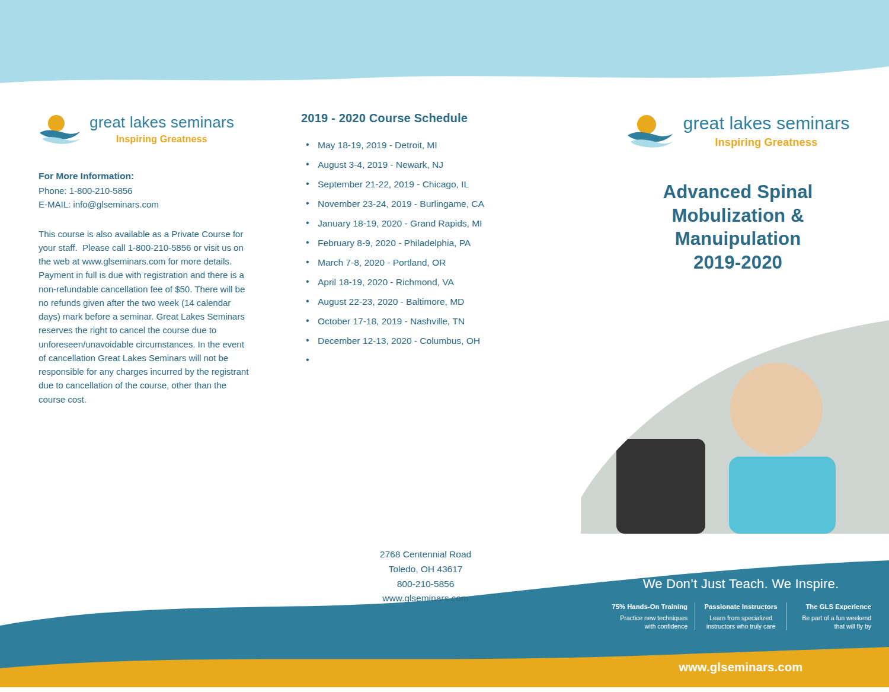great lakes seminars
Inspiring Greatness
For More Information:
Phone: 1-800-210-5856
E-MAIL: info@glseminars.com
This course is also available as a Private Course for your staff. Please call 1-800-210-5856 or visit us on the web at www.glseminars.com for more details. Payment in full is due with registration and there is a non-refundable cancellation fee of $50. There will be no refunds given after the two week (14 calendar days) mark before a seminar. Great Lakes Seminars reserves the right to cancel the course due to unforeseen/unavoidable circumstances. In the event of cancellation Great Lakes Seminars will not be responsible for any charges incurred by the registrant due to cancellation of the course, other than the course cost.
2019 - 2020 Course Schedule
May 18-19, 2019 - Detroit, MI
August 3-4, 2019 - Newark, NJ
September 21-22, 2019 - Chicago, IL
November 23-24, 2019 - Burlingame, CA
January 18-19, 2020 - Grand Rapids, MI
February 8-9, 2020 - Philadelphia, PA
March 7-8, 2020 - Portland, OR
April 18-19, 2020 - Richmond, VA
August 22-23, 2020 - Baltimore, MD
October 17-18, 2019 - Nashville, TN
December 12-13, 2020 - Columbus, OH
2768 Centennial Road
Toledo, OH 43617
800-210-5856
www.glseminars.com
great lakes seminars
Inspiring Greatness
Advanced Spinal
Mobulization &
Manuipulation
2019-2020
We Don’t Just Teach. We Inspire.
75% Hands-On Training Practice new techniques
with confidence
Passionate Instructors Learn from specialized
instructors who truly care
The GLS Experience Be part of a fun weekend
that will fly by
www.glseminars.com